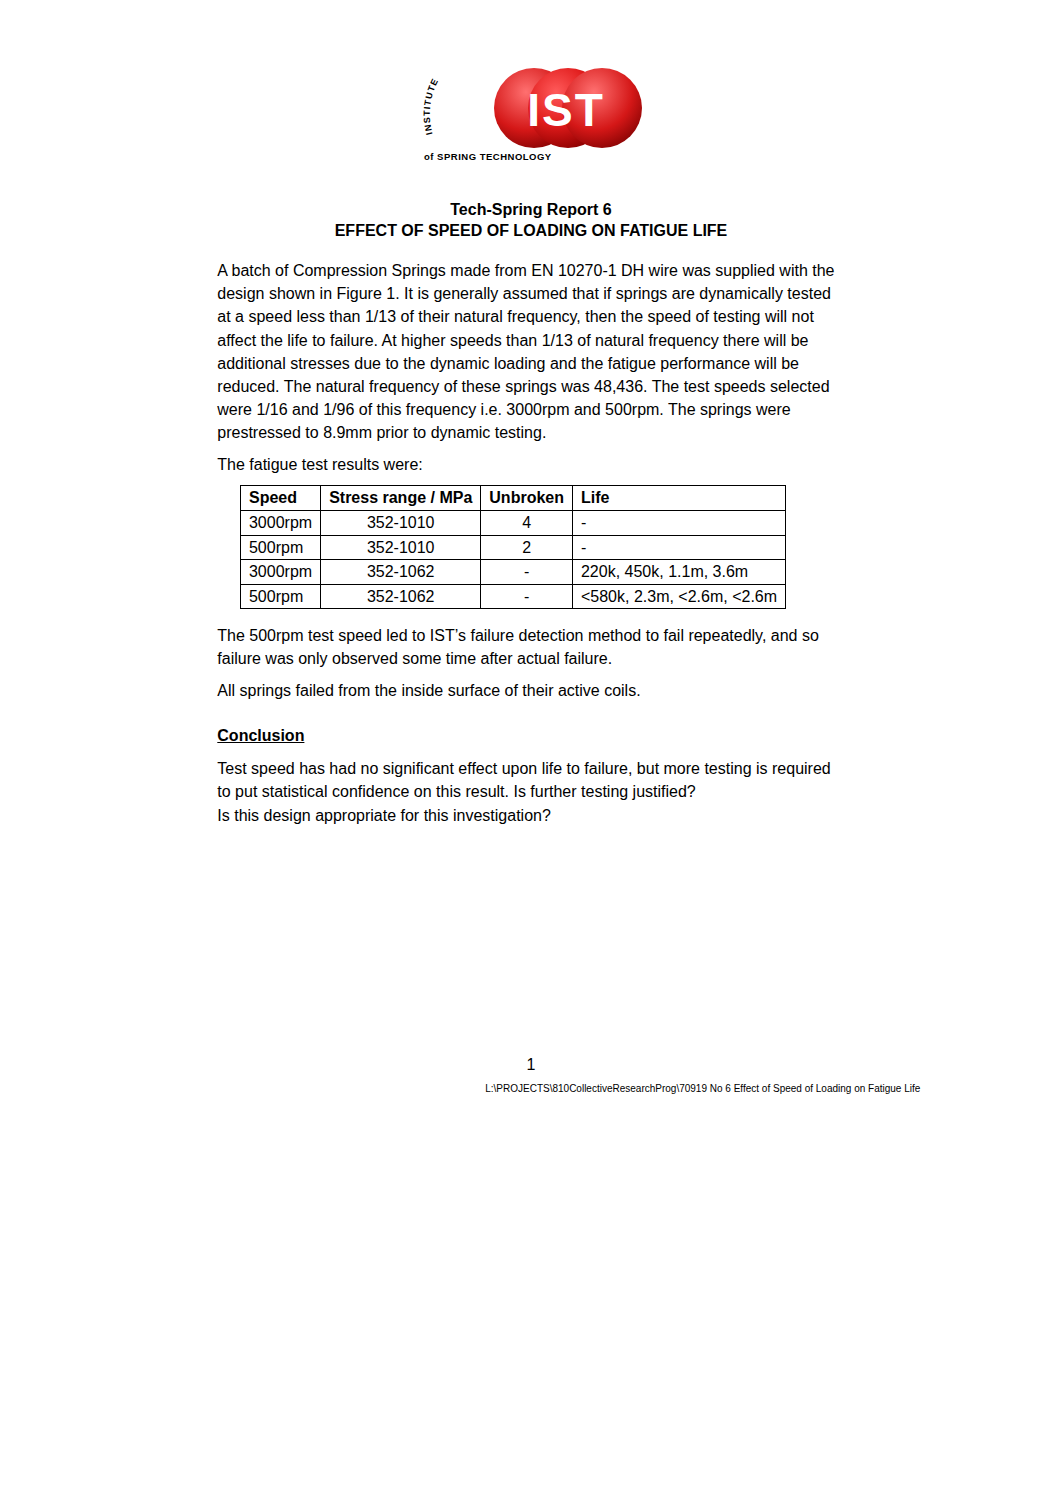IST INSTITUTE of SPRING TECHNOLOGY
Tech-Spring Report 6EFFECT OF SPEED OF LOADING ON FATIGUE LIFE
A batch of Compression Springs made from EN 10270-1 DH wire was supplied with the design shown in Figure 1. It is generally assumed that if springs are dynamically tested at a speed less than 1/13 of their natural frequency, then the speed of testing will not affect the life to failure. At higher speeds than 1/13 of natural frequency there will be additional stresses due to the dynamic loading and the fatigue performance will be reduced. The natural frequency of these springs was 48,436. The test speeds selected were 1/16 and 1/96 of this frequency i.e. 3000rpm and 500rpm. The springs were prestressed to 8.9mm prior to dynamic testing.
The fatigue test results were:
| Speed | Stress range / MPa | Unbroken | Life |
| --- | --- | --- | --- |
| 3000rpm | 352-1010 | 4 | - |
| 500rpm | 352-1010 | 2 | - |
| 3000rpm | 352-1062 | - | 220k, 450k, 1.1m, 3.6m |
| 500rpm | 352-1062 | - | <580k, 2.3m, <2.6m, <2.6m |
The 500rpm test speed led to IST’s failure detection method to fail repeatedly, and so failure was only observed some time after actual failure.
All springs failed from the inside surface of their active coils.
Conclusion
Test speed has had no significant effect upon life to failure, but more testing is required to put statistical confidence on this result. Is further testing justified?
Is this design appropriate for this investigation?
1
L:\PROJECTS\810CollectiveResearchProg\70919 No 6 Effect of Speed of Loading on Fatigue Life